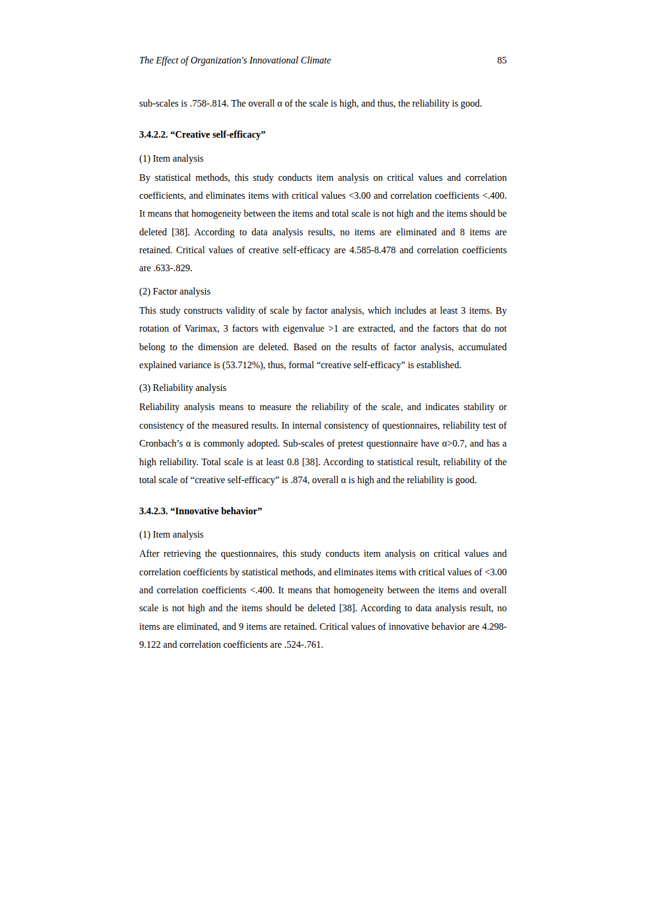The Effect of Organization's Innovational Climate 85
sub-scales is .758-.814. The overall α of the scale is high, and thus, the reliability is good.
3.4.2.2. “Creative self-efficacy”
(1) Item analysis
By statistical methods, this study conducts item analysis on critical values and correlation coefficients, and eliminates items with critical values <3.00 and correlation coefficients <.400. It means that homogeneity between the items and total scale is not high and the items should be deleted [38]. According to data analysis results, no items are eliminated and 8 items are retained. Critical values of creative self-efficacy are 4.585-8.478 and correlation coefficients are .633-.829.
(2) Factor analysis
This study constructs validity of scale by factor analysis, which includes at least 3 items. By rotation of Varimax, 3 factors with eigenvalue >1 are extracted, and the factors that do not belong to the dimension are deleted. Based on the results of factor analysis, accumulated explained variance is (53.712%), thus, formal “creative self-efficacy” is established.
(3) Reliability analysis
Reliability analysis means to measure the reliability of the scale, and indicates stability or consistency of the measured results. In internal consistency of questionnaires, reliability test of Cronbach’s α is commonly adopted. Sub-scales of pretest questionnaire have α>0.7, and has a high reliability. Total scale is at least 0.8 [38]. According to statistical result, reliability of the total scale of “creative self-efficacy” is .874, overall α is high and the reliability is good.
3.4.2.3. “Innovative behavior”
(1) Item analysis
After retrieving the questionnaires, this study conducts item analysis on critical values and correlation coefficients by statistical methods, and eliminates items with critical values of <3.00 and correlation coefficients <.400. It means that homogeneity between the items and overall scale is not high and the items should be deleted [38]. According to data analysis result, no items are eliminated, and 9 items are retained. Critical values of innovative behavior are 4.298-9.122 and correlation coefficients are .524-.761.